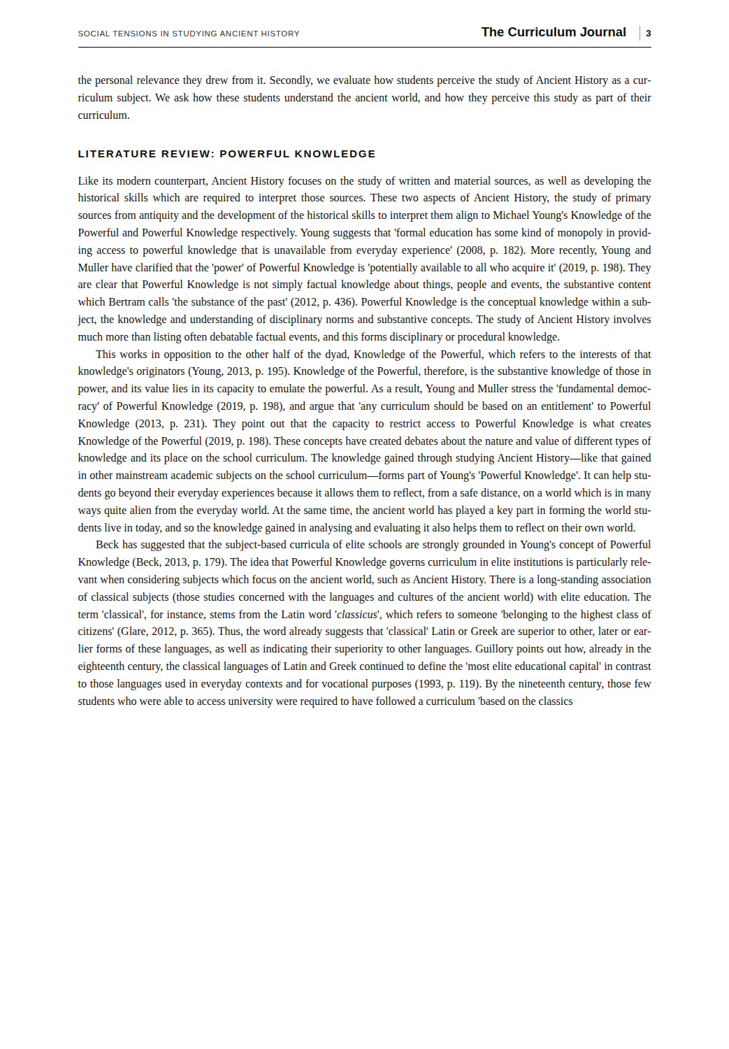Social tensions in studying Ancient History The Curriculum Journal 3
the personal relevance they drew from it. Secondly, we evaluate how students perceive the study of Ancient History as a curriculum subject. We ask how these students understand the ancient world, and how they perceive this study as part of their curriculum.
Literature review: Powerful knowledge
Like its modern counterpart, Ancient History focuses on the study of written and material sources, as well as developing the historical skills which are required to interpret those sources. These two aspects of Ancient History, the study of primary sources from antiquity and the development of the historical skills to interpret them align to Michael Young's Knowledge of the Powerful and Powerful Knowledge respectively. Young suggests that 'formal education has some kind of monopoly in providing access to powerful knowledge that is unavailable from everyday experience' (2008, p. 182). More recently, Young and Muller have clarified that the 'power' of Powerful Knowledge is 'potentially available to all who acquire it' (2019, p. 198). They are clear that Powerful Knowledge is not simply factual knowledge about things, people and events, the substantive content which Bertram calls 'the substance of the past' (2012, p. 436). Powerful Knowledge is the conceptual knowledge within a subject, the knowledge and understanding of disciplinary norms and substantive concepts. The study of Ancient History involves much more than listing often debatable factual events, and this forms disciplinary or procedural knowledge.
This works in opposition to the other half of the dyad, Knowledge of the Powerful, which refers to the interests of that knowledge's originators (Young, 2013, p. 195). Knowledge of the Powerful, therefore, is the substantive knowledge of those in power, and its value lies in its capacity to emulate the powerful. As a result, Young and Muller stress the 'fundamental democracy' of Powerful Knowledge (2019, p. 198), and argue that 'any curriculum should be based on an entitlement' to Powerful Knowledge (2013, p. 231). They point out that the capacity to restrict access to Powerful Knowledge is what creates Knowledge of the Powerful (2019, p. 198). These concepts have created debates about the nature and value of different types of knowledge and its place on the school curriculum. The knowledge gained through studying Ancient History—like that gained in other mainstream academic subjects on the school curriculum—forms part of Young's 'Powerful Knowledge'. It can help students go beyond their everyday experiences because it allows them to reflect, from a safe distance, on a world which is in many ways quite alien from the everyday world. At the same time, the ancient world has played a key part in forming the world students live in today, and so the knowledge gained in analysing and evaluating it also helps them to reflect on their own world.
Beck has suggested that the subject-based curricula of elite schools are strongly grounded in Young's concept of Powerful Knowledge (Beck, 2013, p. 179). The idea that Powerful Knowledge governs curriculum in elite institutions is particularly relevant when considering subjects which focus on the ancient world, such as Ancient History. There is a long-standing association of classical subjects (those studies concerned with the languages and cultures of the ancient world) with elite education. The term 'classical', for instance, stems from the Latin word 'classicus', which refers to someone 'belonging to the highest class of citizens' (Glare, 2012, p. 365). Thus, the word already suggests that 'classical' Latin or Greek are superior to other, later or earlier forms of these languages, as well as indicating their superiority to other languages. Guillory points out how, already in the eighteenth century, the classical languages of Latin and Greek continued to define the 'most elite educational capital' in contrast to those languages used in everyday contexts and for vocational purposes (1993, p. 119). By the nineteenth century, those few students who were able to access university were required to have followed a curriculum 'based on the classics